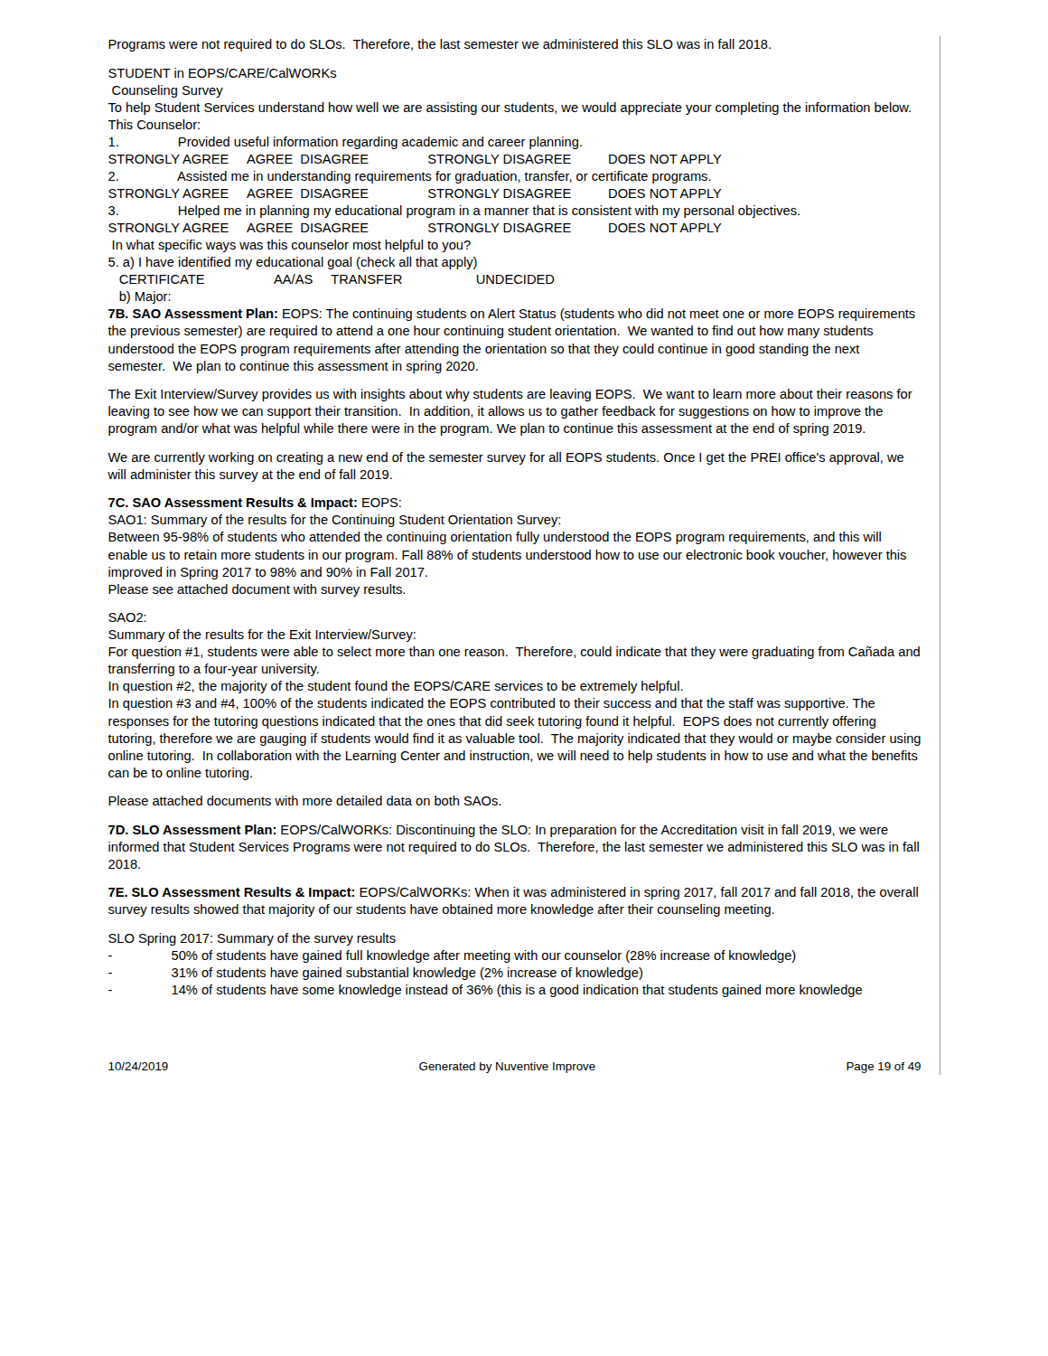Programs were not required to do SLOs. Therefore, the last semester we administered this SLO was in fall 2018.
STUDENT in EOPS/CARE/CalWORKs
Counseling Survey
To help Student Services understand how well we are assisting our students, we would appreciate your completing the information below.
This Counselor:
1. Provided useful information regarding academic and career planning.
STRONGLY AGREE AGREE DISAGREE STRONGLY DISAGREE DOES NOT APPLY
2. Assisted me in understanding requirements for graduation, transfer, or certificate programs.
STRONGLY AGREE AGREE DISAGREE STRONGLY DISAGREE DOES NOT APPLY
3. Helped me in planning my educational program in a manner that is consistent with my personal objectives.
STRONGLY AGREE AGREE DISAGREE STRONGLY DISAGREE DOES NOT APPLY
In what specific ways was this counselor most helpful to you?
5. a) I have identified my educational goal (check all that apply)
CERTIFICATE AA/AS TRANSFER UNDECIDED
b) Major:
7B. SAO Assessment Plan: EOPS: The continuing students on Alert Status (students who did not meet one or more EOPS requirements the previous semester) are required to attend a one hour continuing student orientation. We wanted to find out how many students understood the EOPS program requirements after attending the orientation so that they could continue in good standing the next semester. We plan to continue this assessment in spring 2020.
The Exit Interview/Survey provides us with insights about why students are leaving EOPS. We want to learn more about their reasons for leaving to see how we can support their transition. In addition, it allows us to gather feedback for suggestions on how to improve the program and/or what was helpful while there were in the program. We plan to continue this assessment at the end of spring 2019.
We are currently working on creating a new end of the semester survey for all EOPS students. Once I get the PREI office's approval, we will administer this survey at the end of fall 2019.
7C. SAO Assessment Results & Impact: EOPS:
SAO1: Summary of the results for the Continuing Student Orientation Survey:
Between 95-98% of students who attended the continuing orientation fully understood the EOPS program requirements, and this will enable us to retain more students in our program. Fall 88% of students understood how to use our electronic book voucher, however this improved in Spring 2017 to 98% and 90% in Fall 2017.
Please see attached document with survey results.
SAO2:
Summary of the results for the Exit Interview/Survey:
For question #1, students were able to select more than one reason. Therefore, could indicate that they were graduating from Cañada and transferring to a four-year university.
In question #2, the majority of the student found the EOPS/CARE services to be extremely helpful.
In question #3 and #4, 100% of the students indicated the EOPS contributed to their success and that the staff was supportive. The responses for the tutoring questions indicated that the ones that did seek tutoring found it helpful. EOPS does not currently offering tutoring, therefore we are gauging if students would find it as valuable tool. The majority indicated that they would or maybe consider using online tutoring. In collaboration with the Learning Center and instruction, we will need to help students in how to use and what the benefits can be to online tutoring.
Please attached documents with more detailed data on both SAOs.
7D. SLO Assessment Plan: EOPS/CalWORKs: Discontinuing the SLO: In preparation for the Accreditation visit in fall 2019, we were informed that Student Services Programs were not required to do SLOs. Therefore, the last semester we administered this SLO was in fall 2018.
7E. SLO Assessment Results & Impact: EOPS/CalWORKs: When it was administered in spring 2017, fall 2017 and fall 2018, the overall survey results showed that majority of our students have obtained more knowledge after their counseling meeting.
SLO Spring 2017: Summary of the survey results
- 50% of students have gained full knowledge after meeting with our counselor (28% increase of knowledge)
- 31% of students have gained substantial knowledge (2% increase of knowledge)
- 14% of students have some knowledge instead of 36% (this is a good indication that students gained more knowledge
10/24/2019 Generated by Nuventive Improve Page 19 of 49